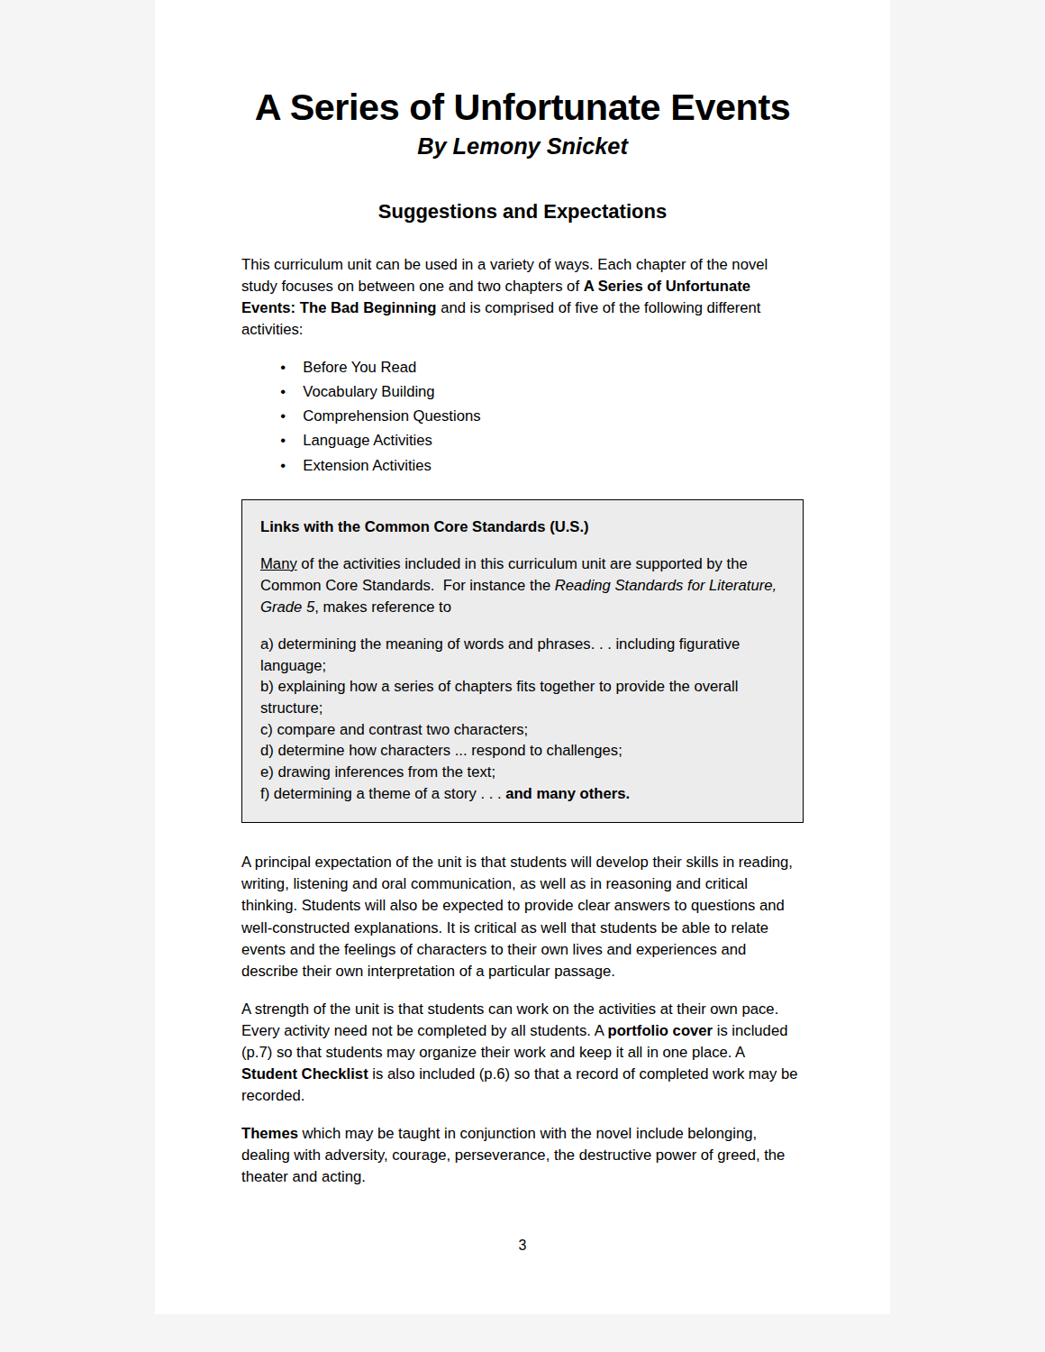A Series of Unfortunate Events
By Lemony Snicket
Suggestions and Expectations
This curriculum unit can be used in a variety of ways. Each chapter of the novel study focuses on between one and two chapters of A Series of Unfortunate Events: The Bad Beginning and is comprised of five of the following different activities:
Before You Read
Vocabulary Building
Comprehension Questions
Language Activities
Extension Activities
Links with the Common Core Standards (U.S.)
Many of the activities included in this curriculum unit are supported by the Common Core Standards. For instance the Reading Standards for Literature, Grade 5, makes reference to
a) determining the meaning of words and phrases. . . including figurative language;
b) explaining how a series of chapters fits together to provide the overall structure;
c) compare and contrast two characters;
d) determine how characters ... respond to challenges;
e) drawing inferences from the text;
f) determining a theme of a story . . . and many others.
A principal expectation of the unit is that students will develop their skills in reading, writing, listening and oral communication, as well as in reasoning and critical thinking. Students will also be expected to provide clear answers to questions and well-constructed explanations. It is critical as well that students be able to relate events and the feelings of characters to their own lives and experiences and describe their own interpretation of a particular passage.
A strength of the unit is that students can work on the activities at their own pace. Every activity need not be completed by all students. A portfolio cover is included (p.7) so that students may organize their work and keep it all in one place. A Student Checklist is also included (p.6) so that a record of completed work may be recorded.
Themes which may be taught in conjunction with the novel include belonging, dealing with adversity, courage, perseverance, the destructive power of greed, the theater and acting.
3